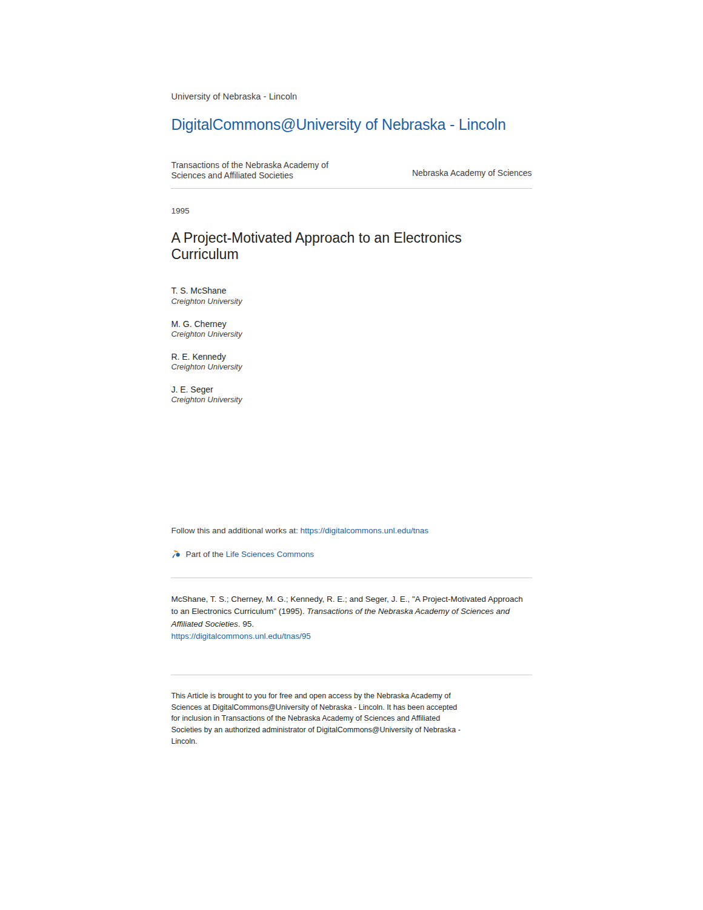University of Nebraska - Lincoln
DigitalCommons@University of Nebraska - Lincoln
Transactions of the Nebraska Academy of
Sciences and Affiliated Societies
Nebraska Academy of Sciences
1995
A Project-Motivated Approach to an Electronics Curriculum
T. S. McShane
Creighton University
M. G. Cherney
Creighton University
R. E. Kennedy
Creighton University
J. E. Seger
Creighton University
Follow this and additional works at: https://digitalcommons.unl.edu/tnas
Part of the Life Sciences Commons
McShane, T. S.; Cherney, M. G.; Kennedy, R. E.; and Seger, J. E., "A Project-Motivated Approach to an Electronics Curriculum" (1995). Transactions of the Nebraska Academy of Sciences and Affiliated Societies. 95.
https://digitalcommons.unl.edu/tnas/95
This Article is brought to you for free and open access by the Nebraska Academy of Sciences at DigitalCommons@University of Nebraska - Lincoln. It has been accepted for inclusion in Transactions of the Nebraska Academy of Sciences and Affiliated Societies by an authorized administrator of DigitalCommons@University of Nebraska - Lincoln.